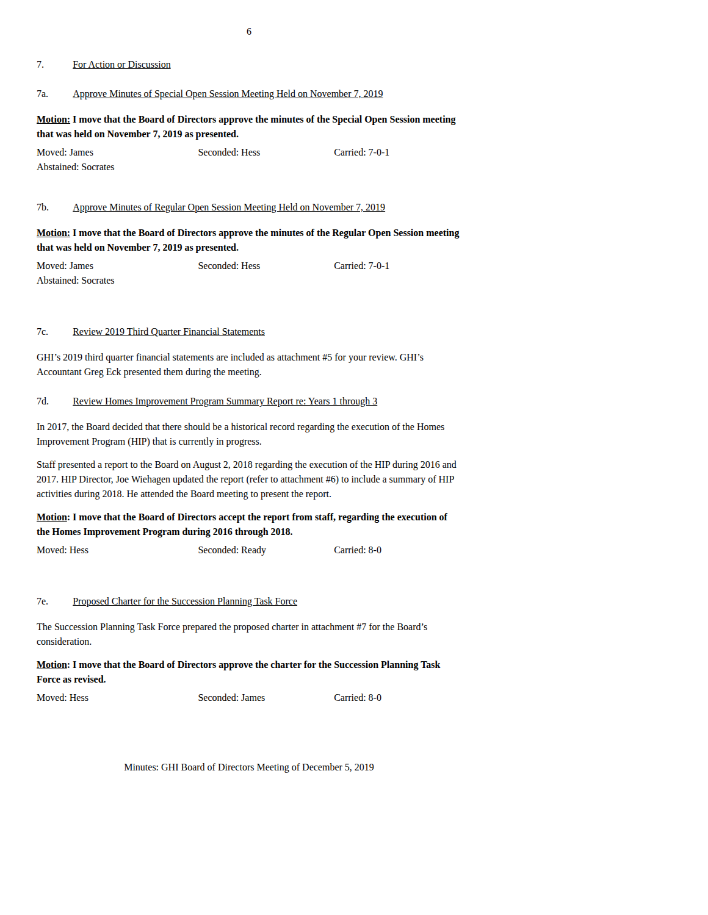6
7. For Action or Discussion
7a. Approve Minutes of Special Open Session Meeting Held on November 7, 2019
Motion: I move that the Board of Directors approve the minutes of the Special Open Session meeting that was held on November 7, 2019 as presented.
Moved: James Seconded: Hess Carried: 7-0-1
Abstained: Socrates
7b. Approve Minutes of Regular Open Session Meeting Held on November 7, 2019
Motion: I move that the Board of Directors approve the minutes of the Regular Open Session meeting that was held on November 7, 2019 as presented.
Moved: James Seconded: Hess Carried: 7-0-1
Abstained: Socrates
7c. Review 2019 Third Quarter Financial Statements
GHI’s 2019 third quarter financial statements are included as attachment #5 for your review. GHI’s Accountant Greg Eck presented them during the meeting.
7d. Review Homes Improvement Program Summary Report re: Years 1 through 3
In 2017, the Board decided that there should be a historical record regarding the execution of the Homes Improvement Program (HIP) that is currently in progress.
Staff presented a report to the Board on August 2, 2018 regarding the execution of the HIP during 2016 and 2017. HIP Director, Joe Wiehagen updated the report (refer to attachment #6) to include a summary of HIP activities during 2018. He attended the Board meeting to present the report.
Motion: I move that the Board of Directors accept the report from staff, regarding the execution of the Homes Improvement Program during 2016 through 2018.
Moved: Hess Seconded: Ready Carried: 8-0
7e. Proposed Charter for the Succession Planning Task Force
The Succession Planning Task Force prepared the proposed charter in attachment #7 for the Board’s consideration.
Motion: I move that the Board of Directors approve the charter for the Succession Planning Task Force as revised.
Moved: Hess Seconded: James Carried: 8-0
Minutes: GHI Board of Directors Meeting of December 5, 2019